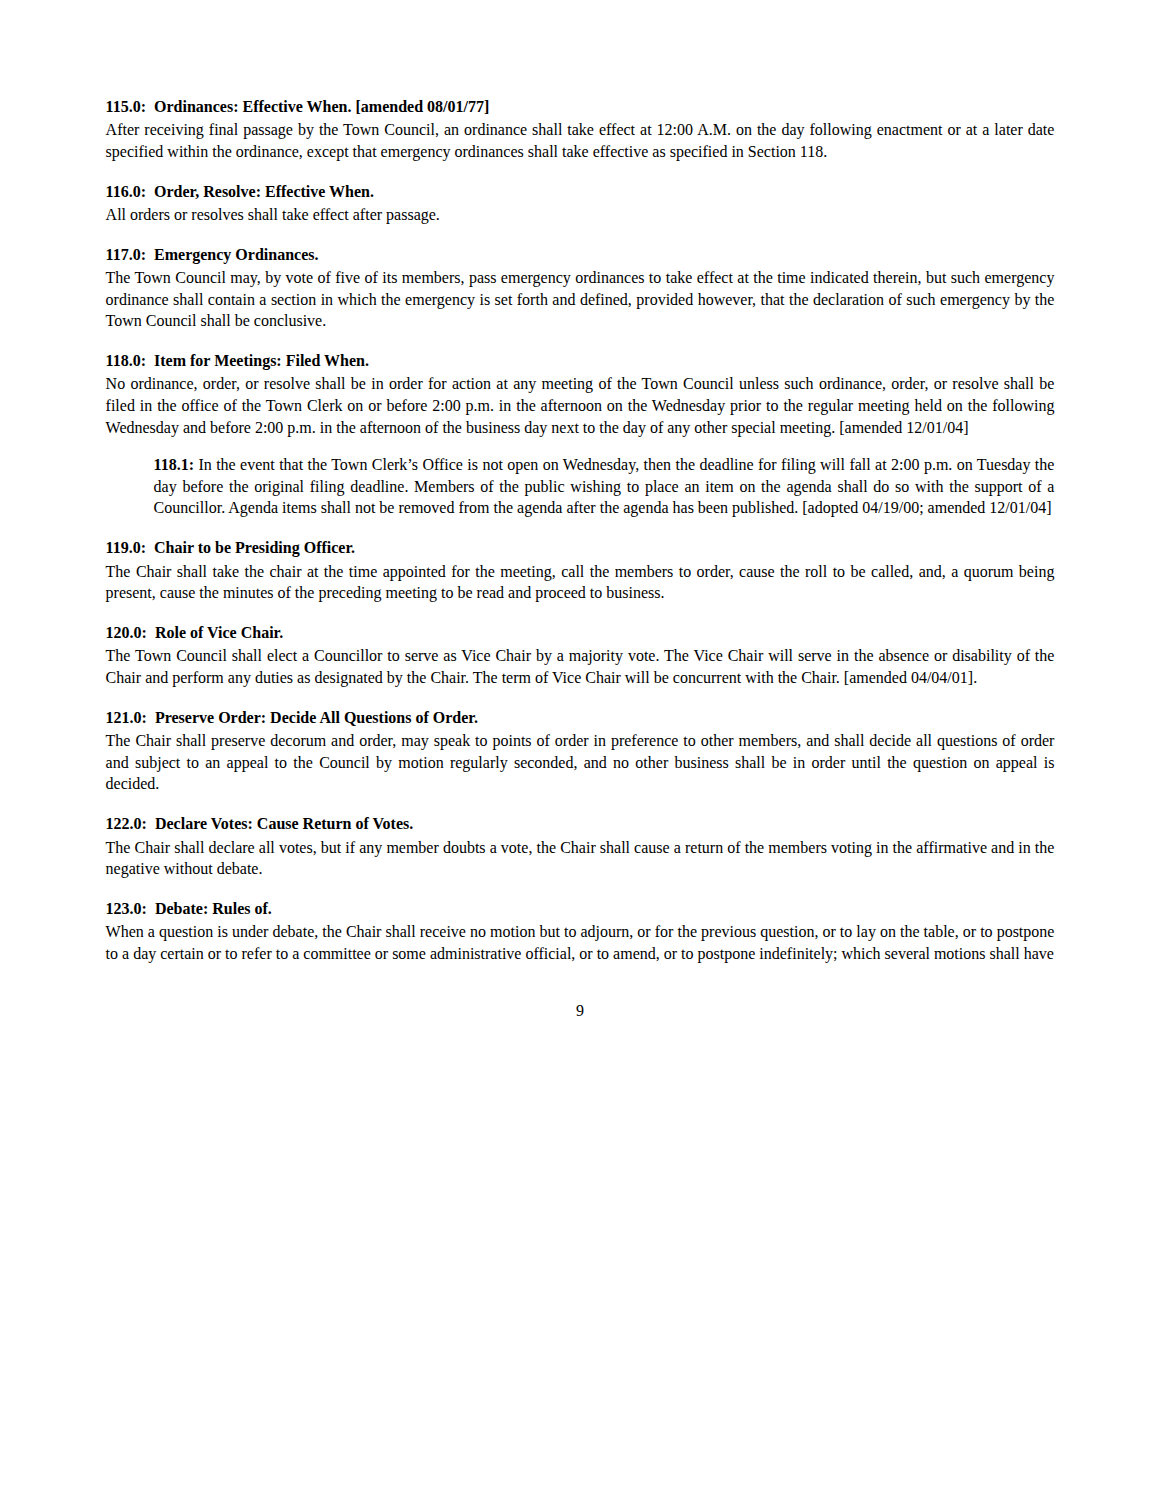115.0: Ordinances: Effective When. [amended 08/01/77]
After receiving final passage by the Town Council, an ordinance shall take effect at 12:00 A.M. on the day following enactment or at a later date specified within the ordinance, except that emergency ordinances shall take effective as specified in Section 118.
116.0: Order, Resolve: Effective When.
All orders or resolves shall take effect after passage.
117.0: Emergency Ordinances.
The Town Council may, by vote of five of its members, pass emergency ordinances to take effect at the time indicated therein, but such emergency ordinance shall contain a section in which the emergency is set forth and defined, provided however, that the declaration of such emergency by the Town Council shall be conclusive.
118.0: Item for Meetings: Filed When.
No ordinance, order, or resolve shall be in order for action at any meeting of the Town Council unless such ordinance, order, or resolve shall be filed in the office of the Town Clerk on or before 2:00 p.m. in the afternoon on the Wednesday prior to the regular meeting held on the following Wednesday and before 2:00 p.m. in the afternoon of the business day next to the day of any other special meeting. [amended 12/01/04]
118.1: In the event that the Town Clerk’s Office is not open on Wednesday, then the deadline for filing will fall at 2:00 p.m. on Tuesday the day before the original filing deadline. Members of the public wishing to place an item on the agenda shall do so with the support of a Councillor. Agenda items shall not be removed from the agenda after the agenda has been published. [adopted 04/19/00; amended 12/01/04]
119.0: Chair to be Presiding Officer.
The Chair shall take the chair at the time appointed for the meeting, call the members to order, cause the roll to be called, and, a quorum being present, cause the minutes of the preceding meeting to be read and proceed to business.
120.0: Role of Vice Chair.
The Town Council shall elect a Councillor to serve as Vice Chair by a majority vote. The Vice Chair will serve in the absence or disability of the Chair and perform any duties as designated by the Chair. The term of Vice Chair will be concurrent with the Chair. [amended 04/04/01].
121.0: Preserve Order: Decide All Questions of Order.
The Chair shall preserve decorum and order, may speak to points of order in preference to other members, and shall decide all questions of order and subject to an appeal to the Council by motion regularly seconded, and no other business shall be in order until the question on appeal is decided.
122.0: Declare Votes: Cause Return of Votes.
The Chair shall declare all votes, but if any member doubts a vote, the Chair shall cause a return of the members voting in the affirmative and in the negative without debate.
123.0: Debate: Rules of.
When a question is under debate, the Chair shall receive no motion but to adjourn, or for the previous question, or to lay on the table, or to postpone to a day certain or to refer to a committee or some administrative official, or to amend, or to postpone indefinitely; which several motions shall have
9